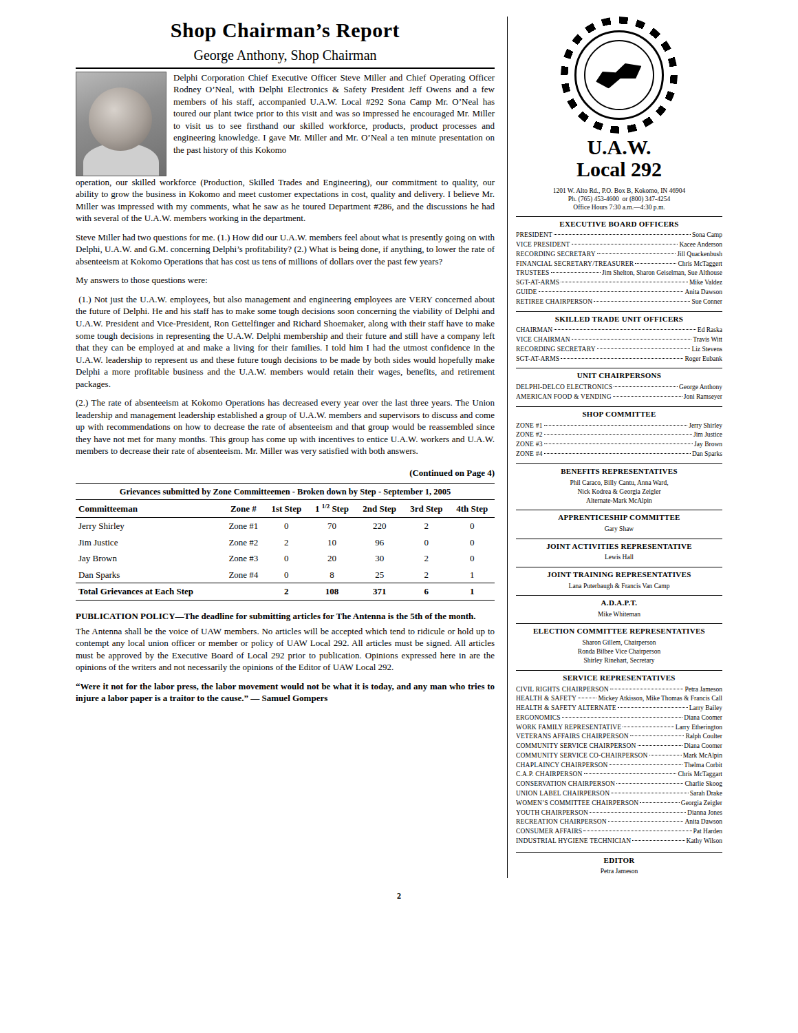Shop Chairman’s Report
George Anthony, Shop Chairman
Delphi Corporation Chief Executive Officer Steve Miller and Chief Operating Officer Rodney O’Neal, with Delphi Electronics & Safety President Jeff Owens and a few members of his staff, accompanied U.A.W. Local #292 Sona Camp Mr. O’Neal has toured our plant twice prior to this visit and was so impressed he encouraged Mr. Miller to visit us to see firsthand our skilled workforce, products, product processes and engineering knowledge. I gave Mr. Miller and Mr. O’Neal a ten minute presentation on the past history of this Kokomo
operation, our skilled workforce (Production, Skilled Trades and Engineering), our commitment to quality, our ability to grow the business in Kokomo and meet customer expectations in cost, quality and delivery. I believe Mr. Miller was impressed with my comments, what he saw as he toured Department #286, and the discussions he had with several of the U.A.W. members working in the department.
Steve Miller had two questions for me. (1.) How did our U.A.W. members feel about what is presently going on with Delphi, U.A.W. and G.M. concerning Delphi’s profitability? (2.) What is being done, if anything, to lower the rate of absenteeism at Kokomo Operations that has cost us tens of millions of dollars over the past few years?
My answers to those questions were:
(1.) Not just the U.A.W. employees, but also management and engineering employees are VERY concerned about the future of Delphi. He and his staff has to make some tough decisions soon concerning the viability of Delphi and U.A.W. President and Vice-President, Ron Gettelfinger and Richard Shoemaker, along with their staff have to make some tough decisions in representing the U.A.W. Delphi membership and their future and still have a company left that they can be employed at and make a living for their families. I told him I had the utmost confidence in the U.A.W. leadership to represent us and these future tough decisions to be made by both sides would hopefully make Delphi a more profitable business and the U.A.W. members would retain their wages, benefits, and retirement packages.
(2.) The rate of absenteeism at Kokomo Operations has decreased every year over the last three years. The Union leadership and management leadership established a group of U.A.W. members and supervisors to discuss and come up with recommendations on how to decrease the rate of absenteeism and that group would be reassembled since they have not met for many months. This group has come up with incentives to entice U.A.W. workers and U.A.W. members to decrease their rate of absenteeism. Mr. Miller was very satisfied with both answers.
(Continued on Page 4)
Grievances submitted by Zone Committeemen - Broken down by Step - September 1, 2005
| Committeeman | Zone # | 1st Step | 1 1/2 Step | 2nd Step | 3rd Step | 4th Step |
| --- | --- | --- | --- | --- | --- | --- |
| Jerry Shirley | Zone #1 | 0 | 70 | 220 | 2 | 0 |
| Jim Justice | Zone #2 | 2 | 10 | 96 | 0 | 0 |
| Jay Brown | Zone #3 | 0 | 20 | 30 | 2 | 0 |
| Dan Sparks | Zone #4 | 0 | 8 | 25 | 2 | 1 |
| Total Grievances at Each Step | | 2 | 108 | 371 | 6 | 1 |
PUBLICATION POLICY—The deadline for submitting articles for The Antenna is the 5th of the month.
The Antenna shall be the voice of UAW members. No articles will be accepted which tend to ridicule or hold up to contempt any local union officer or member or policy of UAW Local 292. All articles must be signed. All articles must be approved by the Executive Board of Local 292 prior to publication. Opinions expressed here in are the opinions of the writers and not necessarily the opinions of the Editor of UAW Local 292.
“Were it not for the labor press, the labor movement would not be what it is today, and any man who tries to injure a labor paper is a traitor to the cause.” — Samuel Gompers
U.A.W.
Local 292
1201 W. Alto Rd., P.O. Box B, Kokomo, IN 46904
Ph. (765) 453-4600 or (800) 347-4254
Office Hours 7:30 a.m.—4:30 p.m.
EXECUTIVE BOARD OFFICERS
President Sona Camp
Vice President Kacee Anderson
Recording Secretary Jill Quackenbush
Financial Secretary/Treasurer Chris McTaggert
Trustees Jim Shelton, Sharon Geiselman, Sue Althouse
Sgt-At-Arms Mike Valdez
Guide Anita Dawson
Retiree Chairperson Sue Conner
SKILLED TRADE UNIT OFFICERS
Chairman Ed Raska
Vice Chairman Travis Witt
Recording Secretary Liz Stevens
Sgt-At-Arms Roger Eubank
UNIT CHAIRPERSONS
Delphi-Delco Electronics George Anthony
American Food & Vending Joni Ramseyer
SHOP COMMITTEE
Zone #1 Jerry Shirley
Zone #2 Jim Justice
Zone #3 Jay Brown
Zone #4 Dan Sparks
BENEFITS REPRESENTATIVES
Phil Caraco, Billy Cantu, Anna Ward,
Nick Kodrea & Georgia Zeigler
Alternate-Mark McAlpin
APPRENTICESHIP COMMITTEE
Gary Shaw
JOINT ACTIVITIES REPRESENTATIVE
Lewis Hall
JOINT TRAINING REPRESENTATIVES
Lana Puterbaugh & Francis Van Camp
A.D.A.P.T.
Mike Whiteman
ELECTION COMMITTEE REPRESENTATIVES
Sharon Gillem, Chairperson
Ronda Bilbee Vice Chairperson
Shirley Rinehart, Secretary
SERVICE REPRESENTATIVES
Civil Rights Chairperson Petra Jameson
Health & Safety Mickey Atkisson, Mike Thomas & Francis Call
Health & Safety Alternate Larry Bailey
Ergonomics Diana Coomer
Work Family Representative Larry Etherington
Veterans Affairs Chairperson Ralph Coulter
Community Service Chairperson Diana Coomer
Community Service Co-Chairperson Mark McAlpin
Chaplaincy Chairperson Thelma Corbit
C.A.P. Chairperson Chris McTaggart
Conservation Chairperson Charlie Skoog
Union Label Chairperson Sarah Drake
Women’s Committee Chairperson Georgia Zeigler
Youth Chairperson Dianna Jones
Recreation Chairperson Anita Dawson
Consumer Affairs Pat Harden
Industrial Hygiene Technician Kathy Wilson
EDITOR
Petra Jameson
2